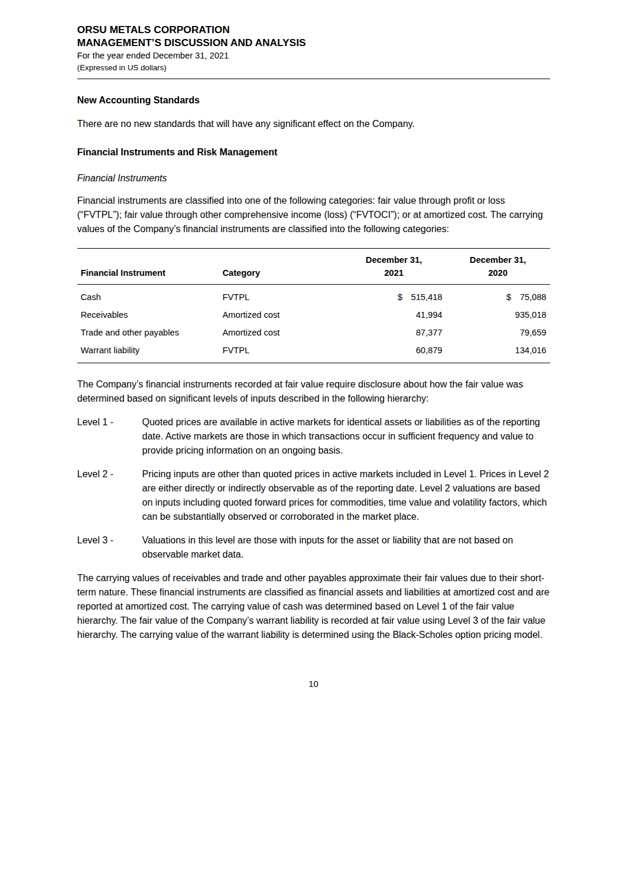ORSU METALS CORPORATION
MANAGEMENT’S DISCUSSION AND ANALYSIS
For the year ended December 31, 2021
(Expressed in US dollars)
New Accounting Standards
There are no new standards that will have any significant effect on the Company.
Financial Instruments and Risk Management
Financial Instruments
Financial instruments are classified into one of the following categories: fair value through profit or loss (“FVTPL”); fair value through other comprehensive income (loss) (“FVTOCI”); or at amortized cost. The carrying values of the Company’s financial instruments are classified into the following categories:
Carrying values of financial instruments by category
| Financial Instrument | Category | December 31, 2021 | December 31, 2020 |
| --- | --- | --- | --- |
| Cash | FVTPL | $ 515,418 | $ 75,088 |
| Receivables | Amortized cost | 41,994 | 935,018 |
| Trade and other payables | Amortized cost | 87,377 | 79,659 |
| Warrant liability | FVTPL | 60,879 | 134,016 |
The Company’s financial instruments recorded at fair value require disclosure about how the fair value was determined based on significant levels of inputs described in the following hierarchy:
Level 1 -
Quoted prices are available in active markets for identical assets or liabilities as of the reporting date. Active markets are those in which transactions occur in sufficient frequency and value to provide pricing information on an ongoing basis.
Level 2 -
Pricing inputs are other than quoted prices in active markets included in Level 1. Prices in Level 2 are either directly or indirectly observable as of the reporting date. Level 2 valuations are based on inputs including quoted forward prices for commodities, time value and volatility factors, which can be substantially observed or corroborated in the market place.
Level 3 -
Valuations in this level are those with inputs for the asset or liability that are not based on observable market data.
The carrying values of receivables and trade and other payables approximate their fair values due to their short-term nature. These financial instruments are classified as financial assets and liabilities at amortized cost and are reported at amortized cost. The carrying value of cash was determined based on Level 1 of the fair value hierarchy. The fair value of the Company’s warrant liability is recorded at fair value using Level 3 of the fair value hierarchy. The carrying value of the warrant liability is determined using the Black-Scholes option pricing model.
10